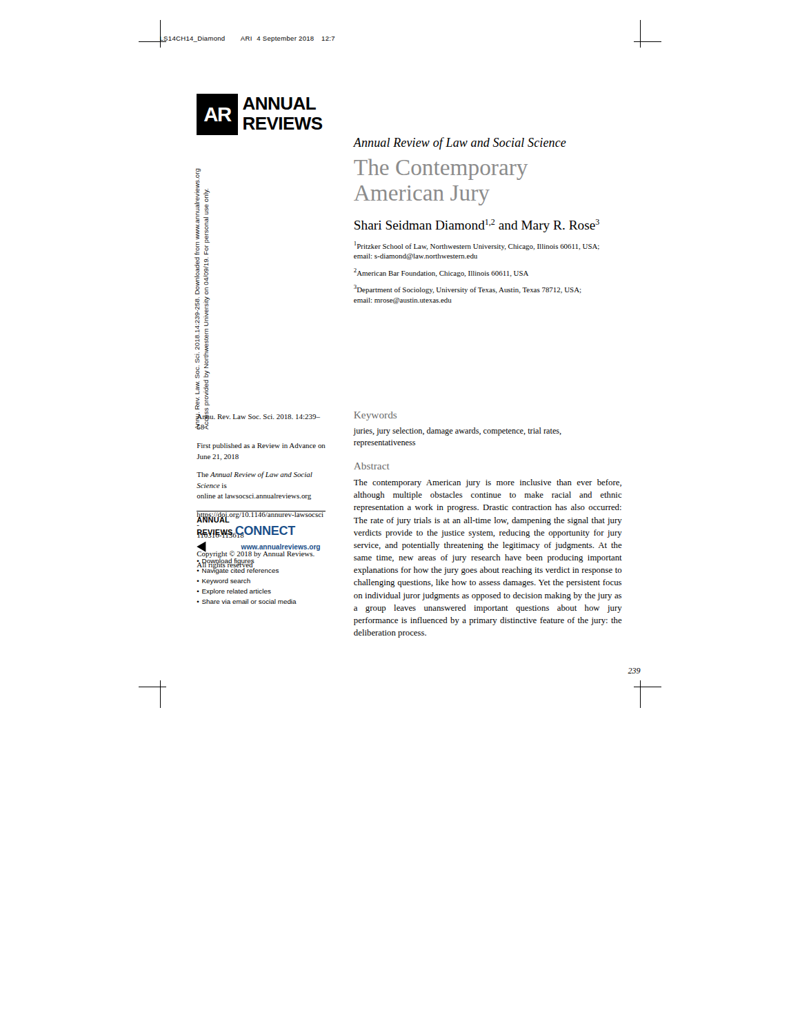LS14CH14_Diamond ARI 4 September 2018 12:7
Annu. Rev. Law. Soc. Sci. 2018.14:239-258. Downloaded from www.annualreviews.org
Access provided by Northwestern University on 04/09/19. For personal use only.
AR ANNUAL
REVIEWS
Annual Review of Law and Social Science
The Contemporary American Jury
Shari Seidman Diamond1,2 and Mary R. Rose3
1Pritzker School of Law, Northwestern University, Chicago, Illinois 60611, USA;
email: s-diamond@law.northwestern.edu
2American Bar Foundation, Chicago, Illinois 60611, USA
3Department of Sociology, University of Texas, Austin, Texas 78712, USA;
email: mrose@austin.utexas.edu
Annu. Rev. Law Soc. Sci. 2018. 14:239–58
First published as a Review in Advance on
June 21, 2018
The Annual Review of Law and Social Science is
online at lawsocsci.annualreviews.org
https://doi.org/10.1146/annurev-lawsocsci-
110316-113618
Copyright © 2018 by Annual Reviews.
All rights reserved
ANNUAL
REVIEWS CONNECT
www.annualreviews.org
Download figures
Navigate cited references
Keyword search
Explore related articles
Share via email or social media
Keywords
juries, jury selection, damage awards, competence, trial rates, representativeness
Abstract
The contemporary American jury is more inclusive than ever before, although multiple obstacles continue to make racial and ethnic representation a work in progress. Drastic contraction has also occurred: The rate of jury trials is at an all-time low, dampening the signal that jury verdicts provide to the justice system, reducing the opportunity for jury service, and potentially threatening the legitimacy of judgments. At the same time, new areas of jury research have been producing important explanations for how the jury goes about reaching its verdict in response to challenging questions, like how to assess damages. Yet the persistent focus on individual juror judgments as opposed to decision making by the jury as a group leaves unanswered important questions about how jury performance is influenced by a primary distinctive feature of the jury: the deliberation process.
239